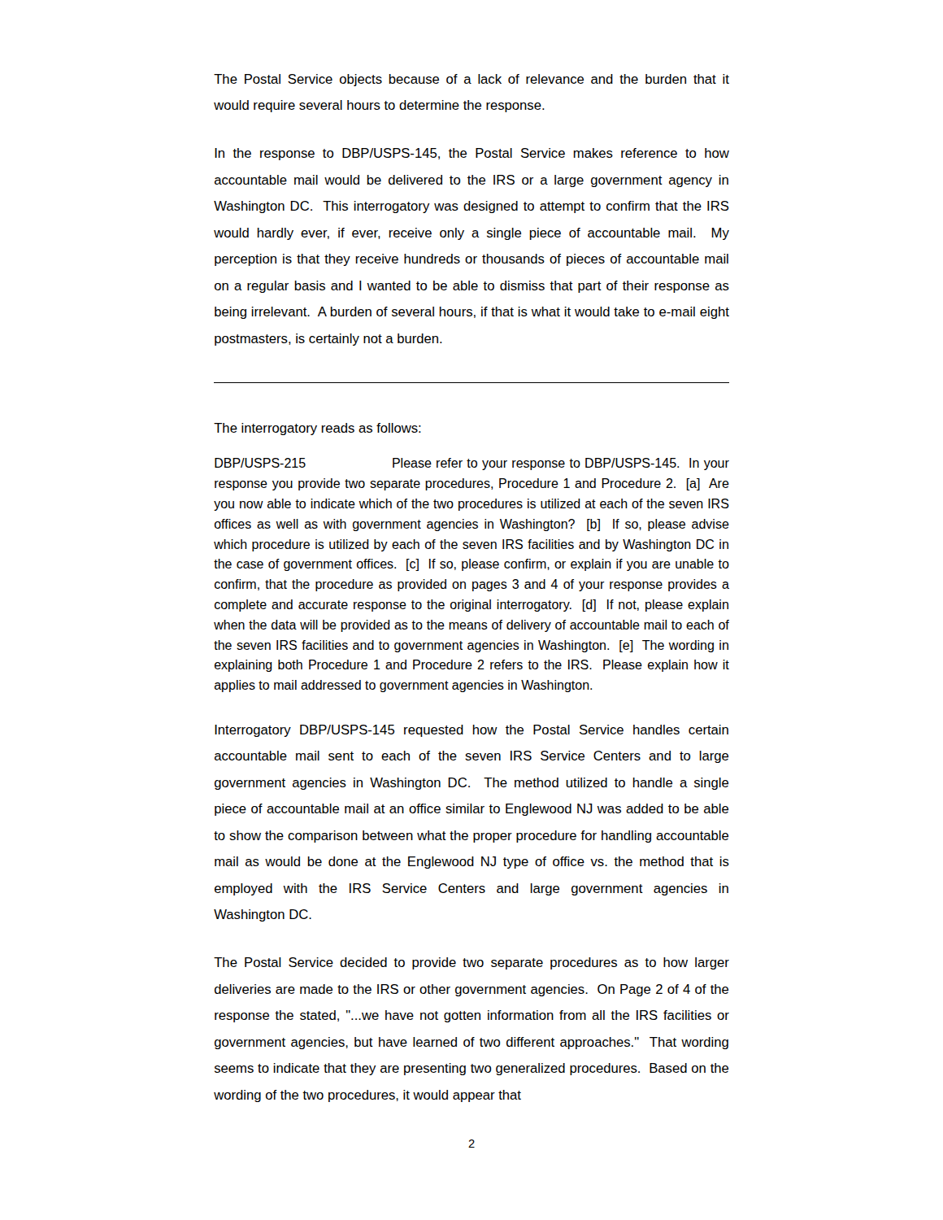The Postal Service objects because of a lack of relevance and the burden that it would require several hours to determine the response.
In the response to DBP/USPS-145, the Postal Service makes reference to how accountable mail would be delivered to the IRS or a large government agency in Washington DC. This interrogatory was designed to attempt to confirm that the IRS would hardly ever, if ever, receive only a single piece of accountable mail. My perception is that they receive hundreds or thousands of pieces of accountable mail on a regular basis and I wanted to be able to dismiss that part of their response as being irrelevant. A burden of several hours, if that is what it would take to e-mail eight postmasters, is certainly not a burden.
The interrogatory reads as follows:
DBP/USPS-215 Please refer to your response to DBP/USPS-145. In your response you provide two separate procedures, Procedure 1 and Procedure 2. [a] Are you now able to indicate which of the two procedures is utilized at each of the seven IRS offices as well as with government agencies in Washington? [b] If so, please advise which procedure is utilized by each of the seven IRS facilities and by Washington DC in the case of government offices. [c] If so, please confirm, or explain if you are unable to confirm, that the procedure as provided on pages 3 and 4 of your response provides a complete and accurate response to the original interrogatory. [d] If not, please explain when the data will be provided as to the means of delivery of accountable mail to each of the seven IRS facilities and to government agencies in Washington. [e] The wording in explaining both Procedure 1 and Procedure 2 refers to the IRS. Please explain how it applies to mail addressed to government agencies in Washington.
Interrogatory DBP/USPS-145 requested how the Postal Service handles certain accountable mail sent to each of the seven IRS Service Centers and to large government agencies in Washington DC. The method utilized to handle a single piece of accountable mail at an office similar to Englewood NJ was added to be able to show the comparison between what the proper procedure for handling accountable mail as would be done at the Englewood NJ type of office vs. the method that is employed with the IRS Service Centers and large government agencies in Washington DC.
The Postal Service decided to provide two separate procedures as to how larger deliveries are made to the IRS or other government agencies. On Page 2 of 4 of the response the stated, "...we have not gotten information from all the IRS facilities or government agencies, but have learned of two different approaches." That wording seems to indicate that they are presenting two generalized procedures. Based on the wording of the two procedures, it would appear that
2